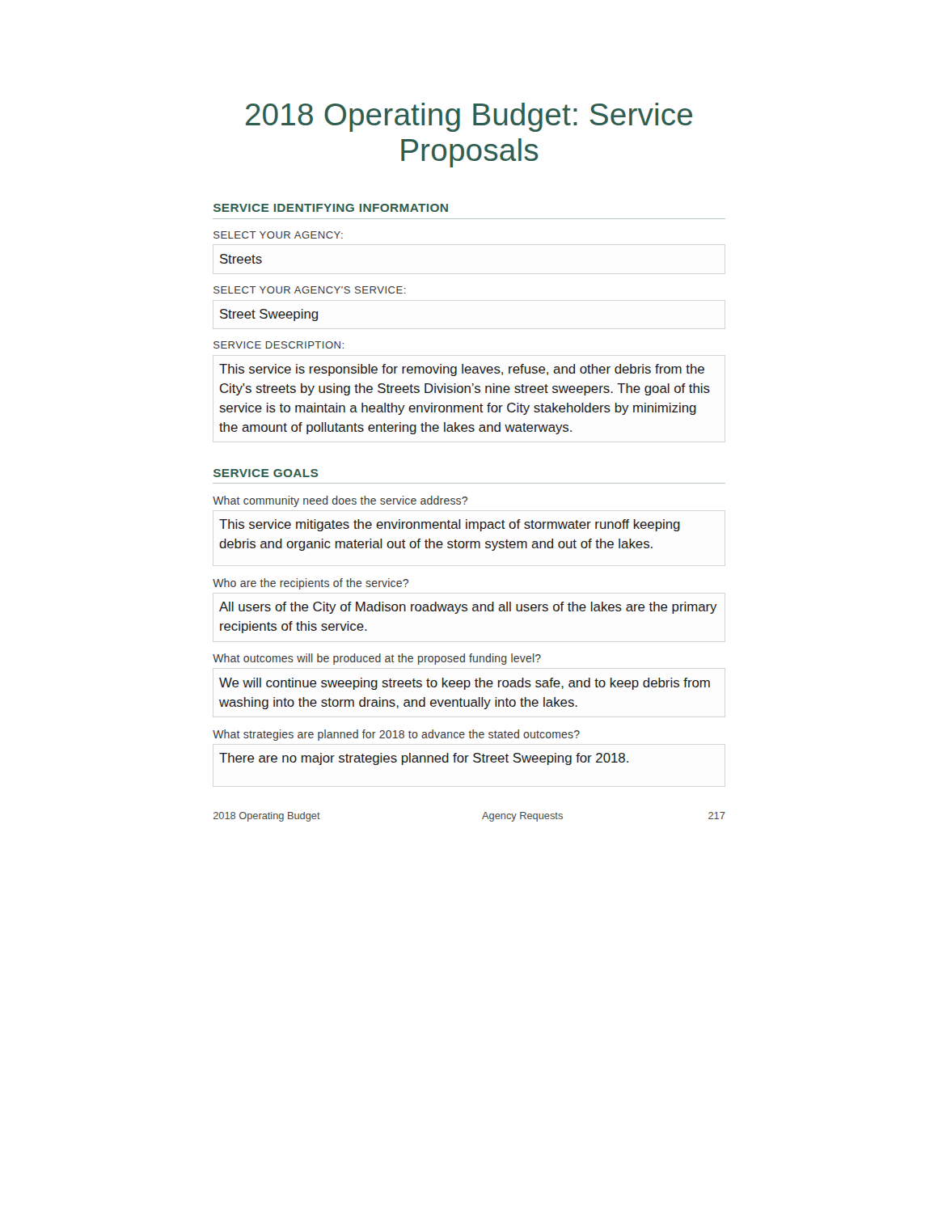2018 Operating Budget: Service Proposals
Service Identifying Information
Select your agency:
Streets
Select your agency's service:
Street Sweeping
Service description:
This service is responsible for removing leaves, refuse, and other debris from the City's streets by using the Streets Division’s nine street sweepers. The goal of this service is to maintain a healthy environment for City stakeholders by minimizing the amount of pollutants entering the lakes and waterways.
Service Goals
What community need does the service address?
This service mitigates the environmental impact of stormwater runoff keeping debris and organic material out of the storm system and out of the lakes.
Who are the recipients of the service?
All users of the City of Madison roadways and all users of the lakes are the primary recipients of this service.
What outcomes will be produced at the proposed funding level?
We will continue sweeping streets to keep the roads safe, and to keep debris from washing into the storm drains, and eventually into the lakes.
What strategies are planned for 2018 to advance the stated outcomes?
There are no major strategies planned for Street Sweeping for 2018.
2018 Operating Budget
Agency Requests
217